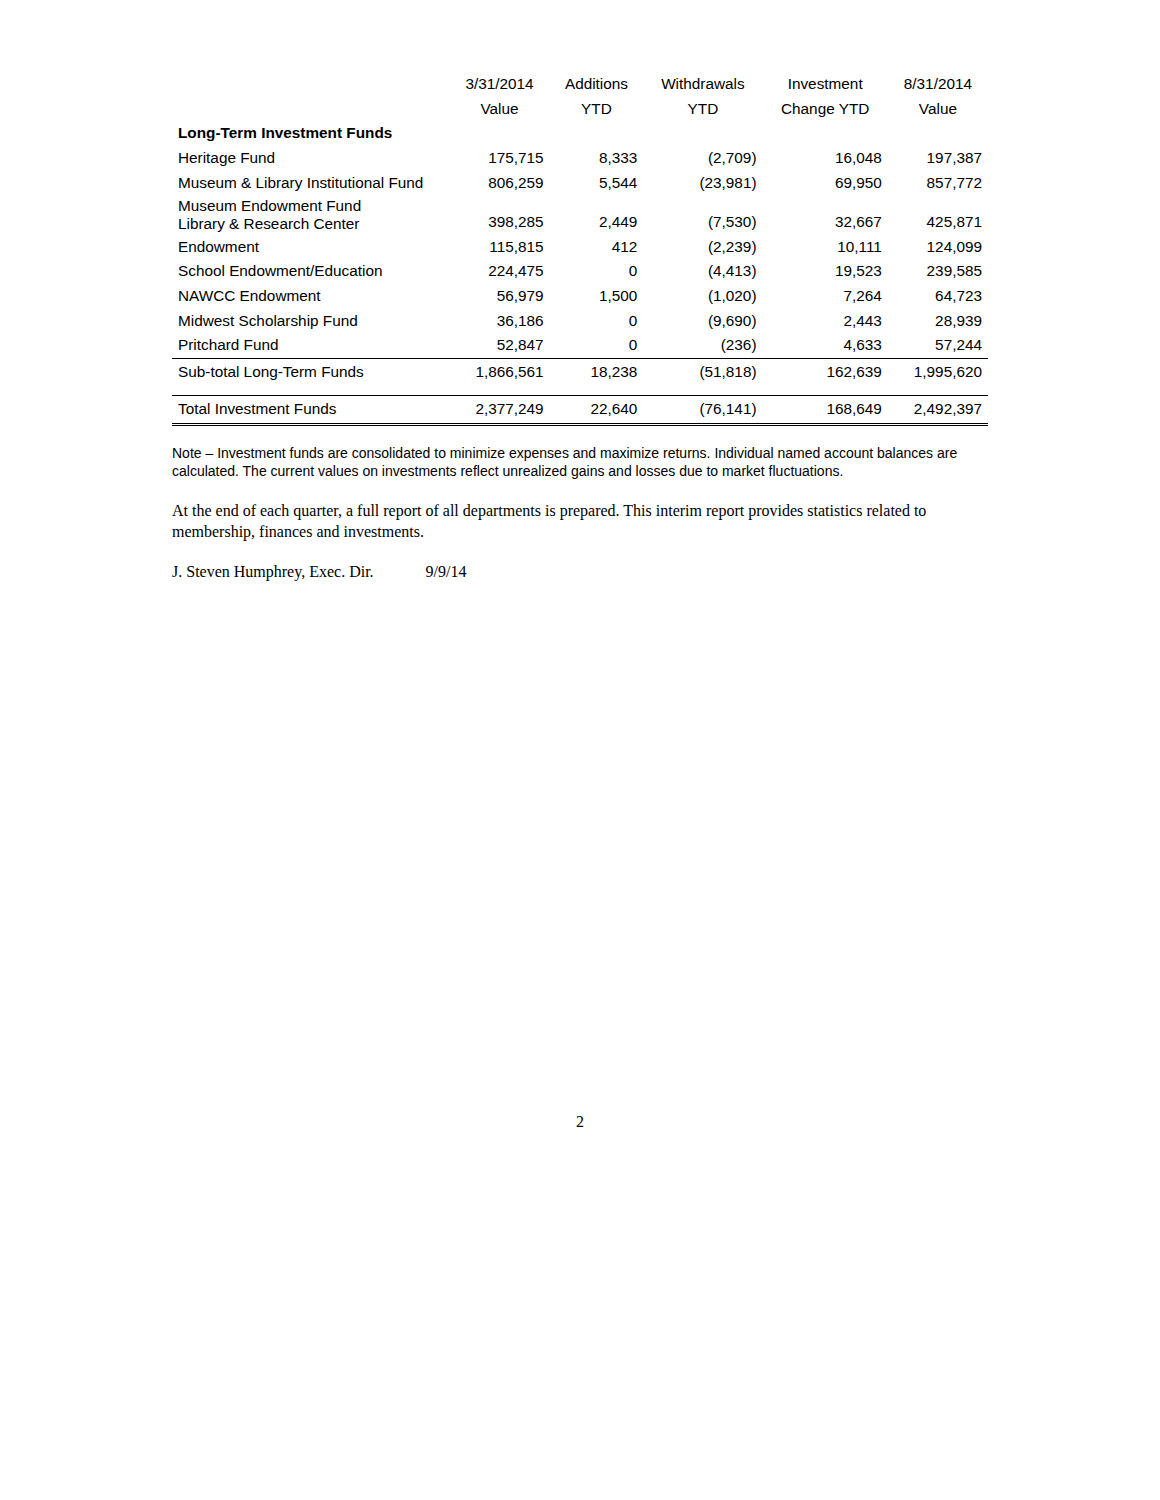| | 3/31/2014 | Additions | Withdrawals | Investment | 8/31/2014 |
| --- | --- | --- | --- | --- | --- |
| | Value | YTD | YTD | Change YTD | Value |
| Long-Term Investment Funds |
| Heritage Fund | 175,715 | 8,333 | (2,709) | 16,048 | 197,387 |
| Museum & Library Institutional Fund | 806,259 | 5,544 | (23,981) | 69,950 | 857,772 |
| Museum Endowment Fund Library & Research Center | 398,285 | 2,449 | (7,530) | 32,667 | 425,871 |
| Endowment | 115,815 | 412 | (2,239) | 10,111 | 124,099 |
| School Endowment/Education | 224,475 | 0 | (4,413) | 19,523 | 239,585 |
| NAWCC Endowment | 56,979 | 1,500 | (1,020) | 7,264 | 64,723 |
| Midwest Scholarship Fund | 36,186 | 0 | (9,690) | 2,443 | 28,939 |
| Pritchard Fund | 52,847 | 0 | (236) | 4,633 | 57,244 |
| Sub-total Long-Term Funds | 1,866,561 | 18,238 | (51,818) | 162,639 | 1,995,620 |
| Total Investment Funds | 2,377,249 | 22,640 | (76,141) | 168,649 | 2,492,397 |
Note – Investment funds are consolidated to minimize expenses and maximize returns. Individual named account balances are calculated. The current values on investments reflect unrealized gains and losses due to market fluctuations.
At the end of each quarter, a full report of all departments is prepared. This interim report provides statistics related to membership, finances and investments.
J. Steven Humphrey, Exec. Dir. 9/9/14
2